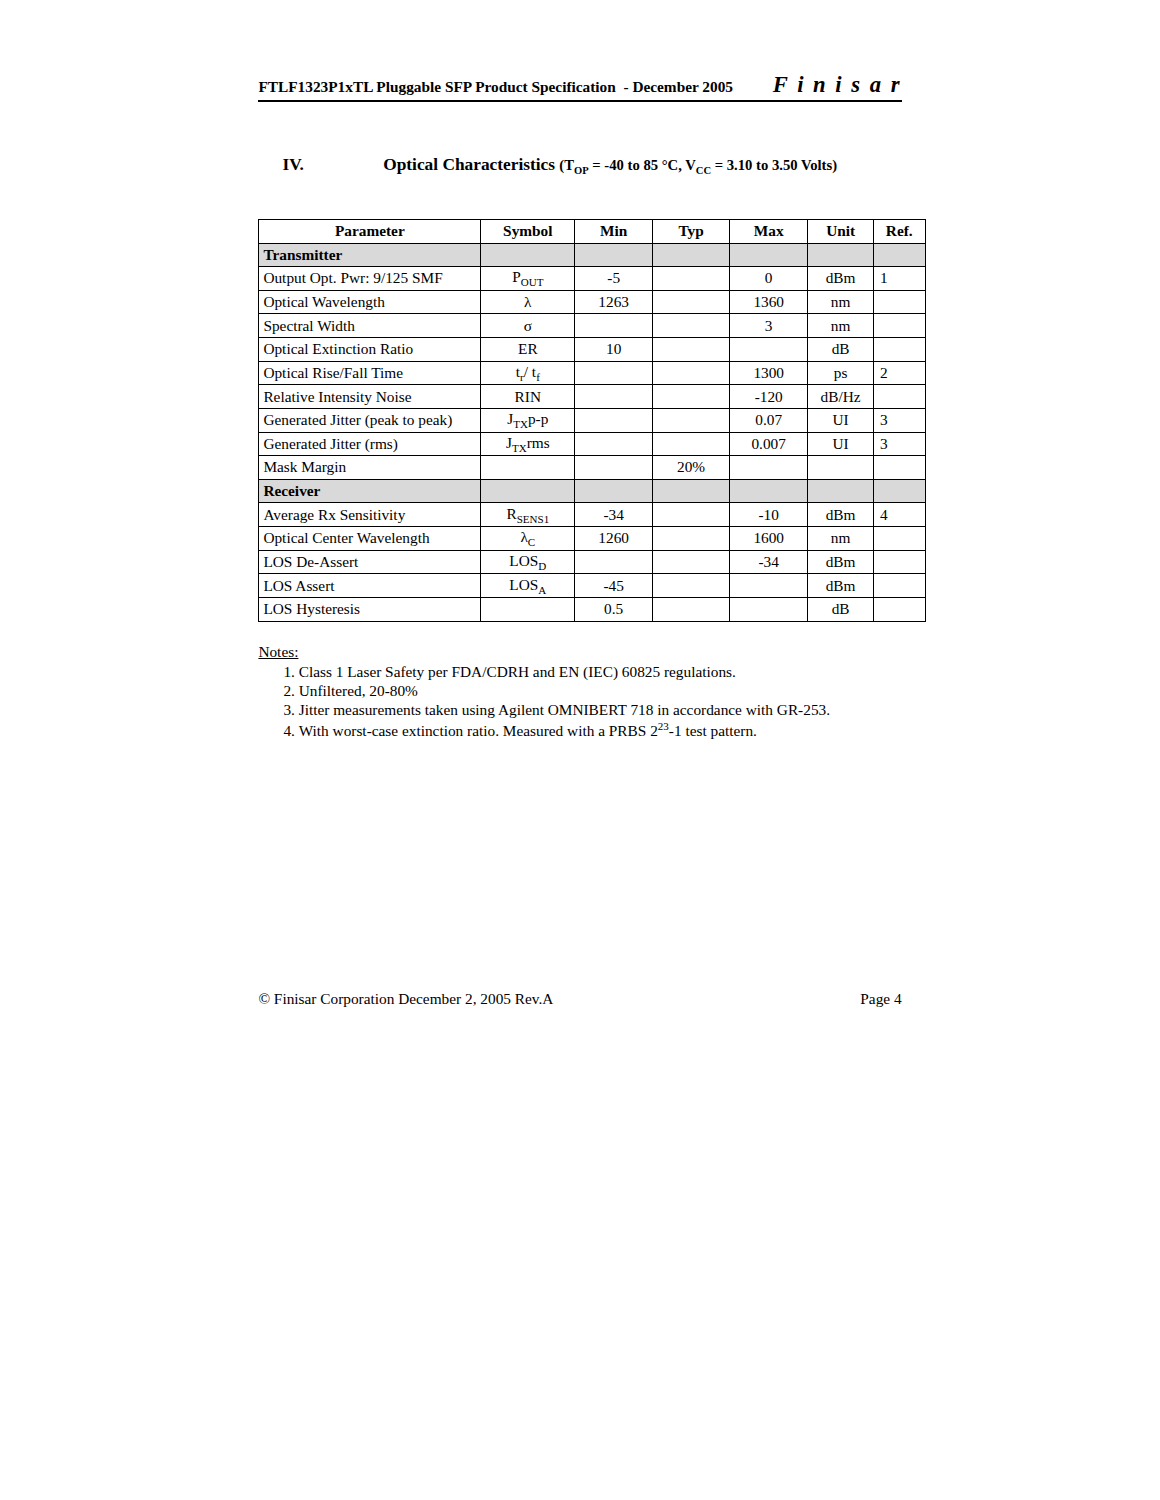FTLF1323P1xTL Pluggable SFP Product Specification - December 2005
F i n i s a r
IV. Optical Characteristics (TOP = -40 to 85 °C, VCC = 3.10 to 3.50 Volts)
| Parameter | Symbol | Min | Typ | Max | Unit | Ref. |
| --- | --- | --- | --- | --- | --- | --- |
| Transmitter | | | | | | |
| Output Opt. Pwr: 9/125 SMF | P OUT | -5 | | 0 | dBm | 1 |
| Optical Wavelength | λ | 1263 | | 1360 | nm | |
| Spectral Width | σ | | | 3 | nm | |
| Optical Extinction Ratio | ER | 10 | | | dB | |
| Optical Rise/Fall Time | t r / t f | | | 1300 | ps | 2 |
| Relative Intensity Noise | RIN | | | -120 | dB/Hz | |
| Generated Jitter (peak to peak) | J TX p-p | | | 0.07 | UI | 3 |
| Generated Jitter (rms) | J TX rms | | | 0.007 | UI | 3 |
| Mask Margin | | | 20% | | | |
| Receiver | | | | | | |
| Average Rx Sensitivity | R SENS1 | -34 | | -10 | dBm | 4 |
| Optical Center Wavelength | λ C | 1260 | | 1600 | nm | |
| LOS De-Assert | LOS D | | | -34 | dBm | |
| LOS Assert | LOS A | -45 | | | dBm | |
| LOS Hysteresis | | 0.5 | | | dB | |
Notes:
Class 1 Laser Safety per FDA/CDRH and EN (IEC) 60825 regulations.
Unfiltered, 20-80%
Jitter measurements taken using Agilent OMNIBERT 718 in accordance with GR-253.
With worst-case extinction ratio. Measured with a PRBS 223-1 test pattern.
© Finisar Corporation December 2, 2005 Rev.A
Page 4